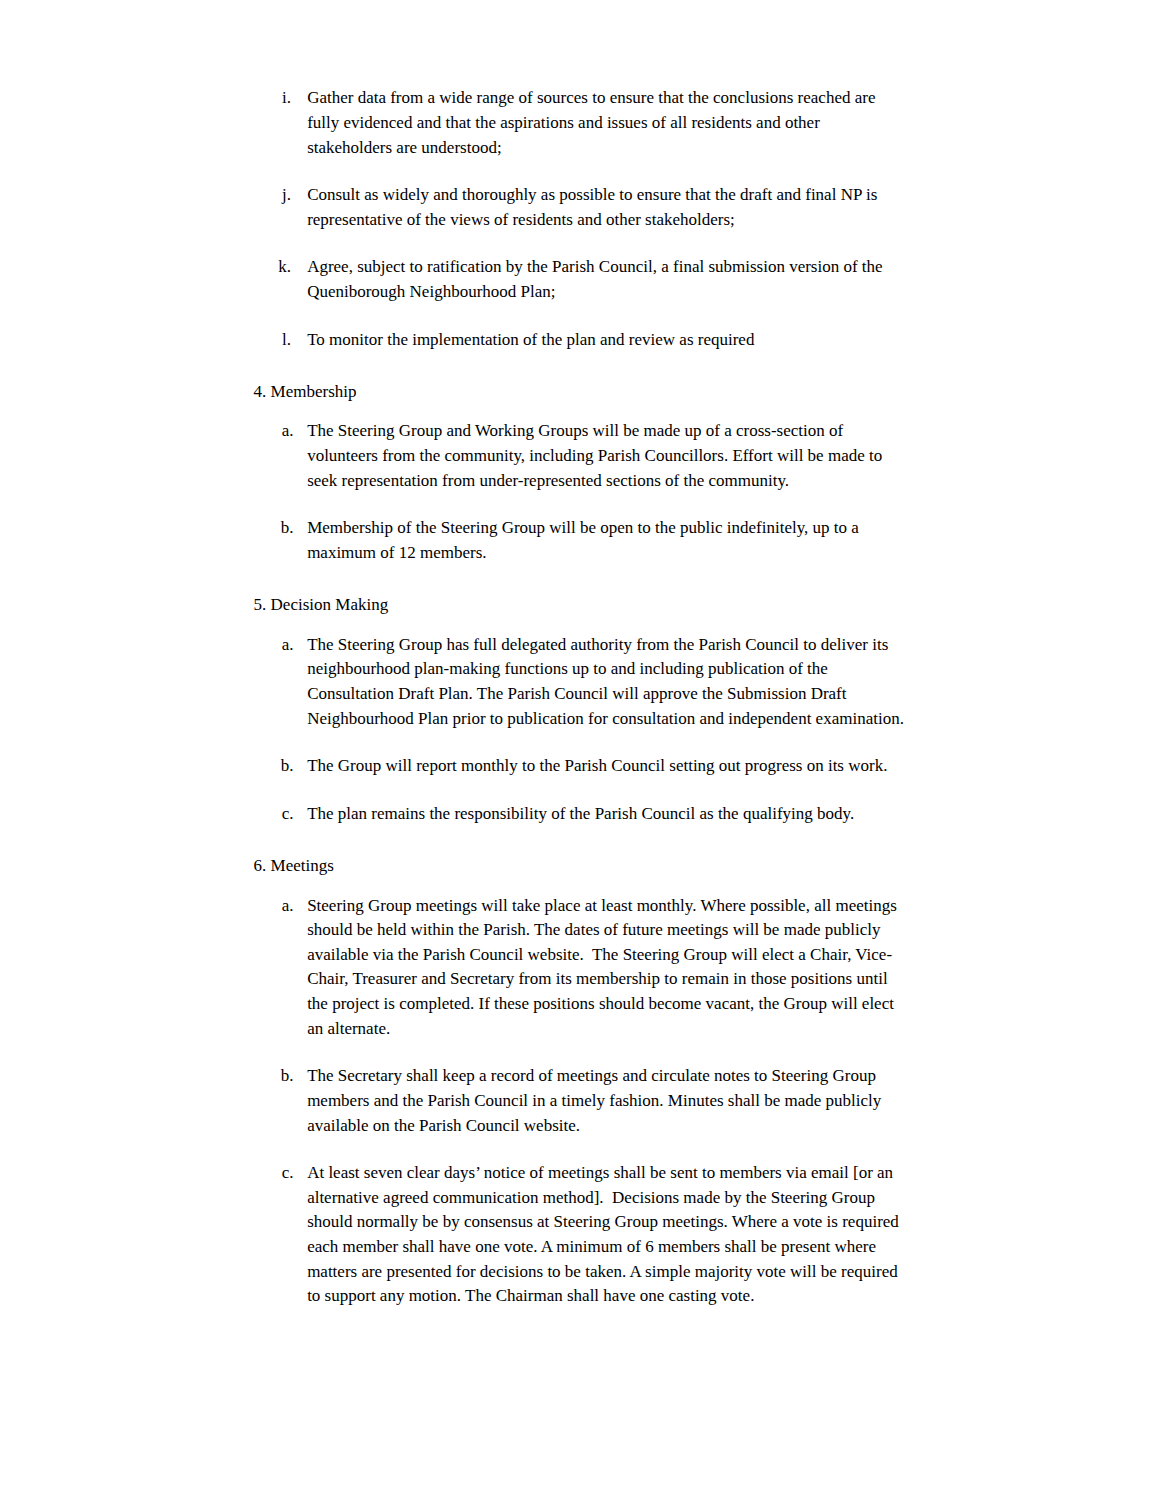i. Gather data from a wide range of sources to ensure that the conclusions reached are fully evidenced and that the aspirations and issues of all residents and other stakeholders are understood;
j. Consult as widely and thoroughly as possible to ensure that the draft and final NP is representative of the views of residents and other stakeholders;
k. Agree, subject to ratification by the Parish Council, a final submission version of the Queniborough Neighbourhood Plan;
l. To monitor the implementation of the plan and review as required
4. Membership
The Steering Group and Working Groups will be made up of a cross-section of volunteers from the community, including Parish Councillors. Effort will be made to seek representation from under-represented sections of the community.
Membership of the Steering Group will be open to the public indefinitely, up to a maximum of 12 members.
5. Decision Making
The Steering Group has full delegated authority from the Parish Council to deliver its neighbourhood plan-making functions up to and including publication of the Consultation Draft Plan. The Parish Council will approve the Submission Draft Neighbourhood Plan prior to publication for consultation and independent examination.
The Group will report monthly to the Parish Council setting out progress on its work.
The plan remains the responsibility of the Parish Council as the qualifying body.
6. Meetings
Steering Group meetings will take place at least monthly. Where possible, all meetings should be held within the Parish. The dates of future meetings will be made publicly available via the Parish Council website. The Steering Group will elect a Chair, Vice-Chair, Treasurer and Secretary from its membership to remain in those positions until the project is completed. If these positions should become vacant, the Group will elect an alternate.
The Secretary shall keep a record of meetings and circulate notes to Steering Group members and the Parish Council in a timely fashion. Minutes shall be made publicly available on the Parish Council website.
At least seven clear days’ notice of meetings shall be sent to members via email [or an alternative agreed communication method]. Decisions made by the Steering Group should normally be by consensus at Steering Group meetings. Where a vote is required each member shall have one vote. A minimum of 6 members shall be present where matters are presented for decisions to be taken. A simple majority vote will be required to support any motion. The Chairman shall have one casting vote.